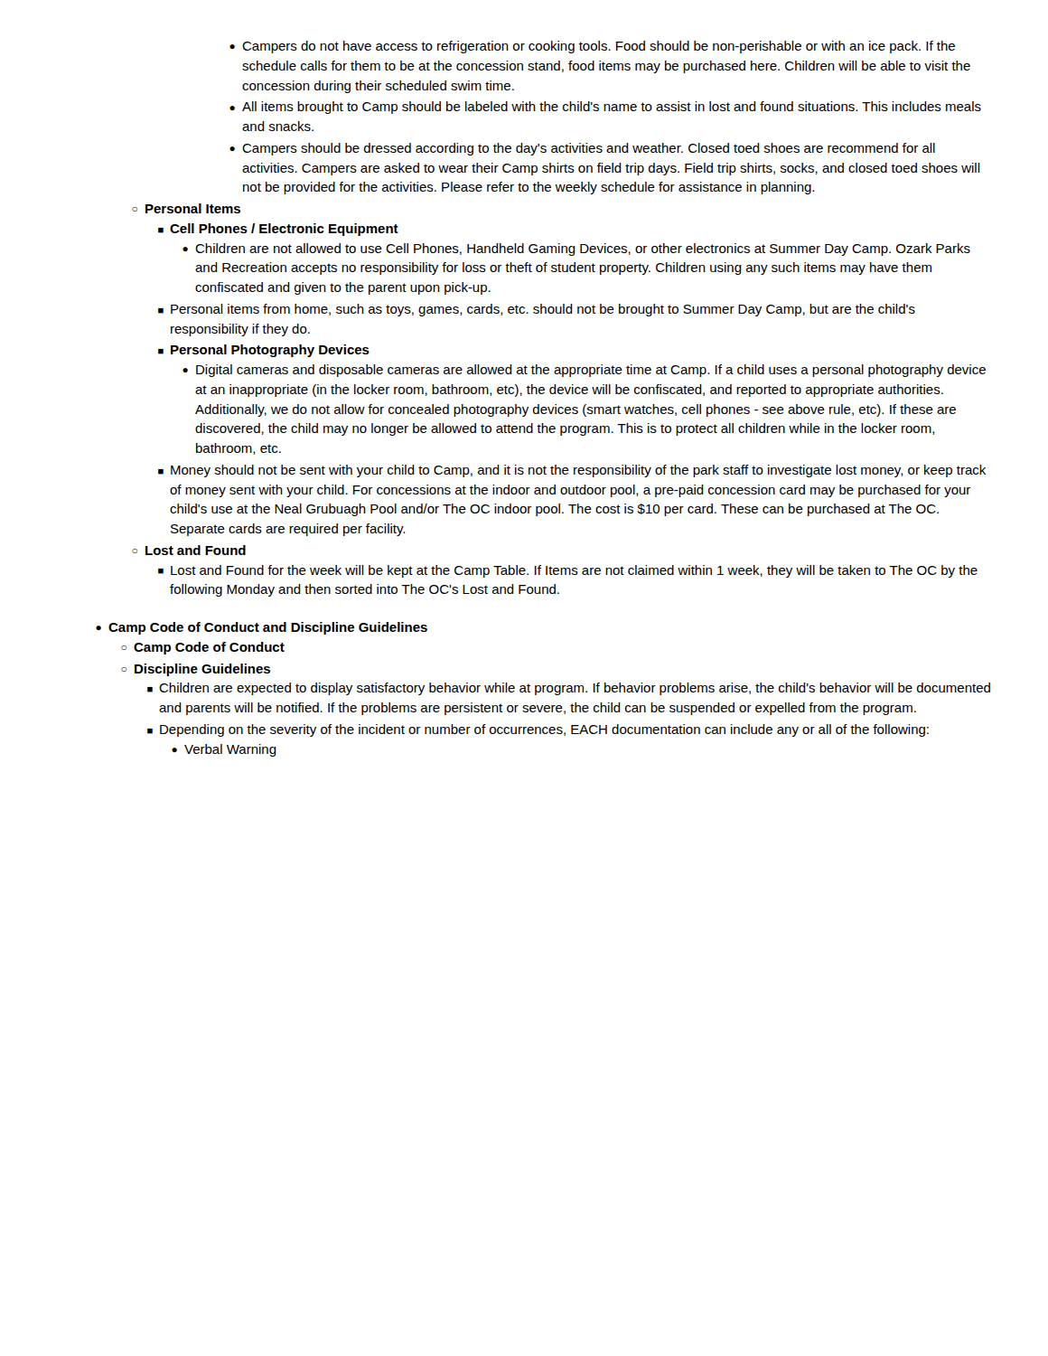Campers do not have access to refrigeration or cooking tools. Food should be non-perishable or with an ice pack. If the schedule calls for them to be at the concession stand, food items may be purchased here. Children will be able to visit the concession during their scheduled swim time.
All items brought to Camp should be labeled with the child's name to assist in lost and found situations. This includes meals and snacks.
Campers should be dressed according to the day's activities and weather. Closed toed shoes are recommend for all activities. Campers are asked to wear their Camp shirts on field trip days. Field trip shirts, socks, and closed toed shoes will not be provided for the activities. Please refer to the weekly schedule for assistance in planning.
Personal Items
Cell Phones / Electronic Equipment
Children are not allowed to use Cell Phones, Handheld Gaming Devices, or other electronics at Summer Day Camp. Ozark Parks and Recreation accepts no responsibility for loss or theft of student property. Children using any such items may have them confiscated and given to the parent upon pick-up.
Personal items from home, such as toys, games, cards, etc. should not be brought to Summer Day Camp, but are the child's responsibility if they do.
Personal Photography Devices
Digital cameras and disposable cameras are allowed at the appropriate time at Camp. If a child uses a personal photography device at an inappropriate (in the locker room, bathroom, etc), the device will be confiscated, and reported to appropriate authorities. Additionally, we do not allow for concealed photography devices (smart watches, cell phones - see above rule, etc). If these are discovered, the child may no longer be allowed to attend the program. This is to protect all children while in the locker room, bathroom, etc.
Money should not be sent with your child to Camp, and it is not the responsibility of the park staff to investigate lost money, or keep track of money sent with your child. For concessions at the indoor and outdoor pool, a pre-paid concession card may be purchased for your child's use at the Neal Grubuagh Pool and/or The OC indoor pool. The cost is $10 per card. These can be purchased at The OC. Separate cards are required per facility.
Lost and Found
Lost and Found for the week will be kept at the Camp Table. If Items are not claimed within 1 week, they will be taken to The OC by the following Monday and then sorted into The OC's Lost and Found.
Camp Code of Conduct and Discipline Guidelines
Camp Code of Conduct
Discipline Guidelines
Children are expected to display satisfactory behavior while at program. If behavior problems arise, the child's behavior will be documented and parents will be notified. If the problems are persistent or severe, the child can be suspended or expelled from the program.
Depending on the severity of the incident or number of occurrences, EACH documentation can include any or all of the following:
Verbal Warning